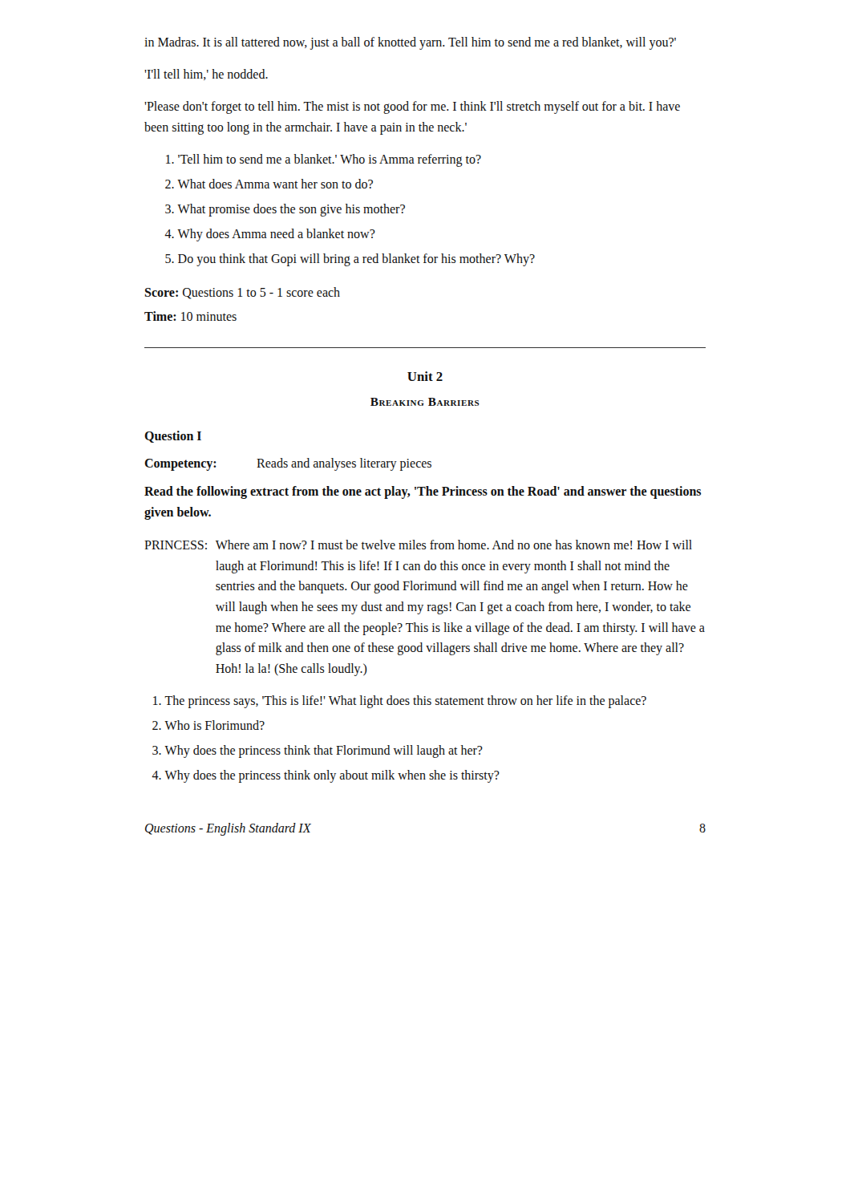in Madras. It is all tattered now, just a ball of knotted yarn. Tell him to send me a red blanket, will you?'
'I'll tell him,' he nodded.
'Please don't forget to tell him. The mist is not good for me. I think I'll stretch myself out for a bit. I have been sitting too long in the armchair. I have a pain in the neck.'
'Tell him to send me a blanket.' Who is Amma referring to?
What does Amma want her son to do?
What promise does the son give his mother?
Why does Amma need a blanket now?
Do you think that Gopi will bring a red blanket for his mother? Why?
Score: Questions 1 to 5 - 1 score each
Time: 10 minutes
Unit 2
Breaking Barriers
Question I
Competency: Reads and analyses literary pieces
Read the following extract from the one act play, 'The Princess on the Road' and answer the questions given below.
PRINCESS:
Where am I now? I must be twelve miles from home. And no one has known me! How I will laugh at Florimund! This is life! If I can do this once in every month I shall not mind the sentries and the banquets. Our good Florimund will find me an angel when I return. How he will laugh when he sees my dust and my rags! Can I get a coach from here, I wonder, to take me home? Where are all the people? This is like a village of the dead. I am thirsty. I will have a glass of milk and then one of these good villagers shall drive me home. Where are they all? Hoh! la la! (She calls loudly.)
The princess says, 'This is life!' What light does this statement throw on her life in the palace?
Who is Florimund?
Why does the princess think that Florimund will laugh at her?
Why does the princess think only about milk when she is thirsty?
Questions - English Standard IX 8